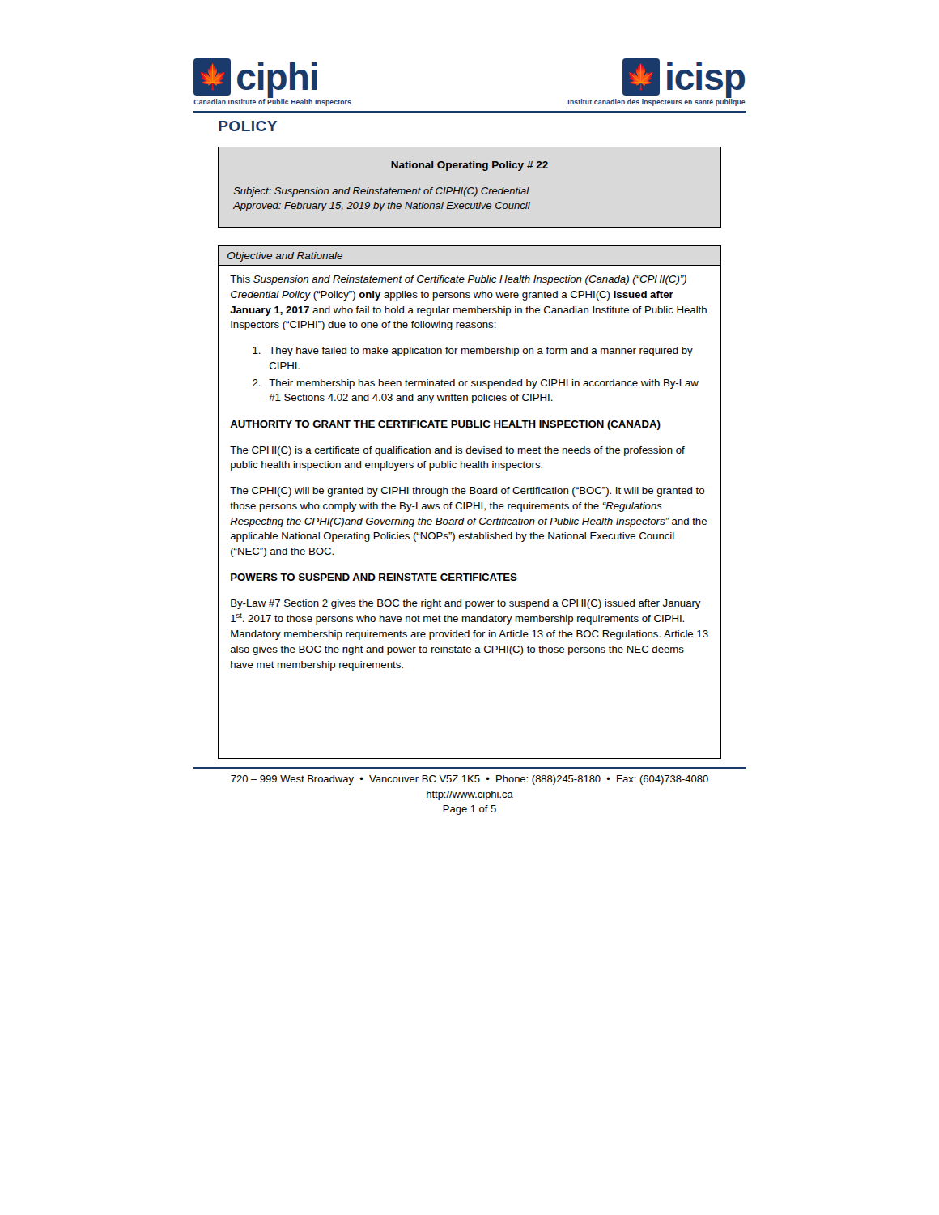🍁
ciphi
Canadian Institute of Public Health Inspectors
🍁
icisp
Institut canadien des inspecteurs en santé publique
POLICY
National Operating Policy # 22
Subject: Suspension and Reinstatement of CIPHI(C) Credential
Approved: February 15, 2019 by the National Executive Council
Objective and Rationale
This Suspension and Reinstatement of Certificate Public Health Inspection (Canada) (“CPHI(C)”) Credential Policy (“Policy”) only applies to persons who were granted a CPHI(C) issued after January 1, 2017 and who fail to hold a regular membership in the Canadian Institute of Public Health Inspectors (“CIPHI”) due to one of the following reasons:
They have failed to make application for membership on a form and a manner required by CIPHI.
Their membership has been terminated or suspended by CIPHI in accordance with By-Law #1 Sections 4.02 and 4.03 and any written policies of CIPHI.
AUTHORITY TO GRANT THE CERTIFICATE PUBLIC HEALTH INSPECTION (CANADA)
The CPHI(C) is a certificate of qualification and is devised to meet the needs of the profession of public health inspection and employers of public health inspectors.
The CPHI(C) will be granted by CIPHI through the Board of Certification (“BOC”). It will be granted to those persons who comply with the By-Laws of CIPHI, the requirements of the “Regulations Respecting the CPHI(C)and Governing the Board of Certification of Public Health Inspectors” and the applicable National Operating Policies (“NOPs”) established by the National Executive Council (“NEC”) and the BOC.
POWERS TO SUSPEND AND REINSTATE CERTIFICATES
By-Law #7 Section 2 gives the BOC the right and power to suspend a CPHI(C) issued after January 1st. 2017 to those persons who have not met the mandatory membership requirements of CIPHI. Mandatory membership requirements are provided for in Article 13 of the BOC Regulations. Article 13 also gives the BOC the right and power to reinstate a CPHI(C) to those persons the NEC deems have met membership requirements.
720 – 999 West Broadway • Vancouver BC V5Z 1K5 • Phone: (888)245-8180 • Fax: (604)738-4080 http://www.ciphi.ca
Page 1 of 5